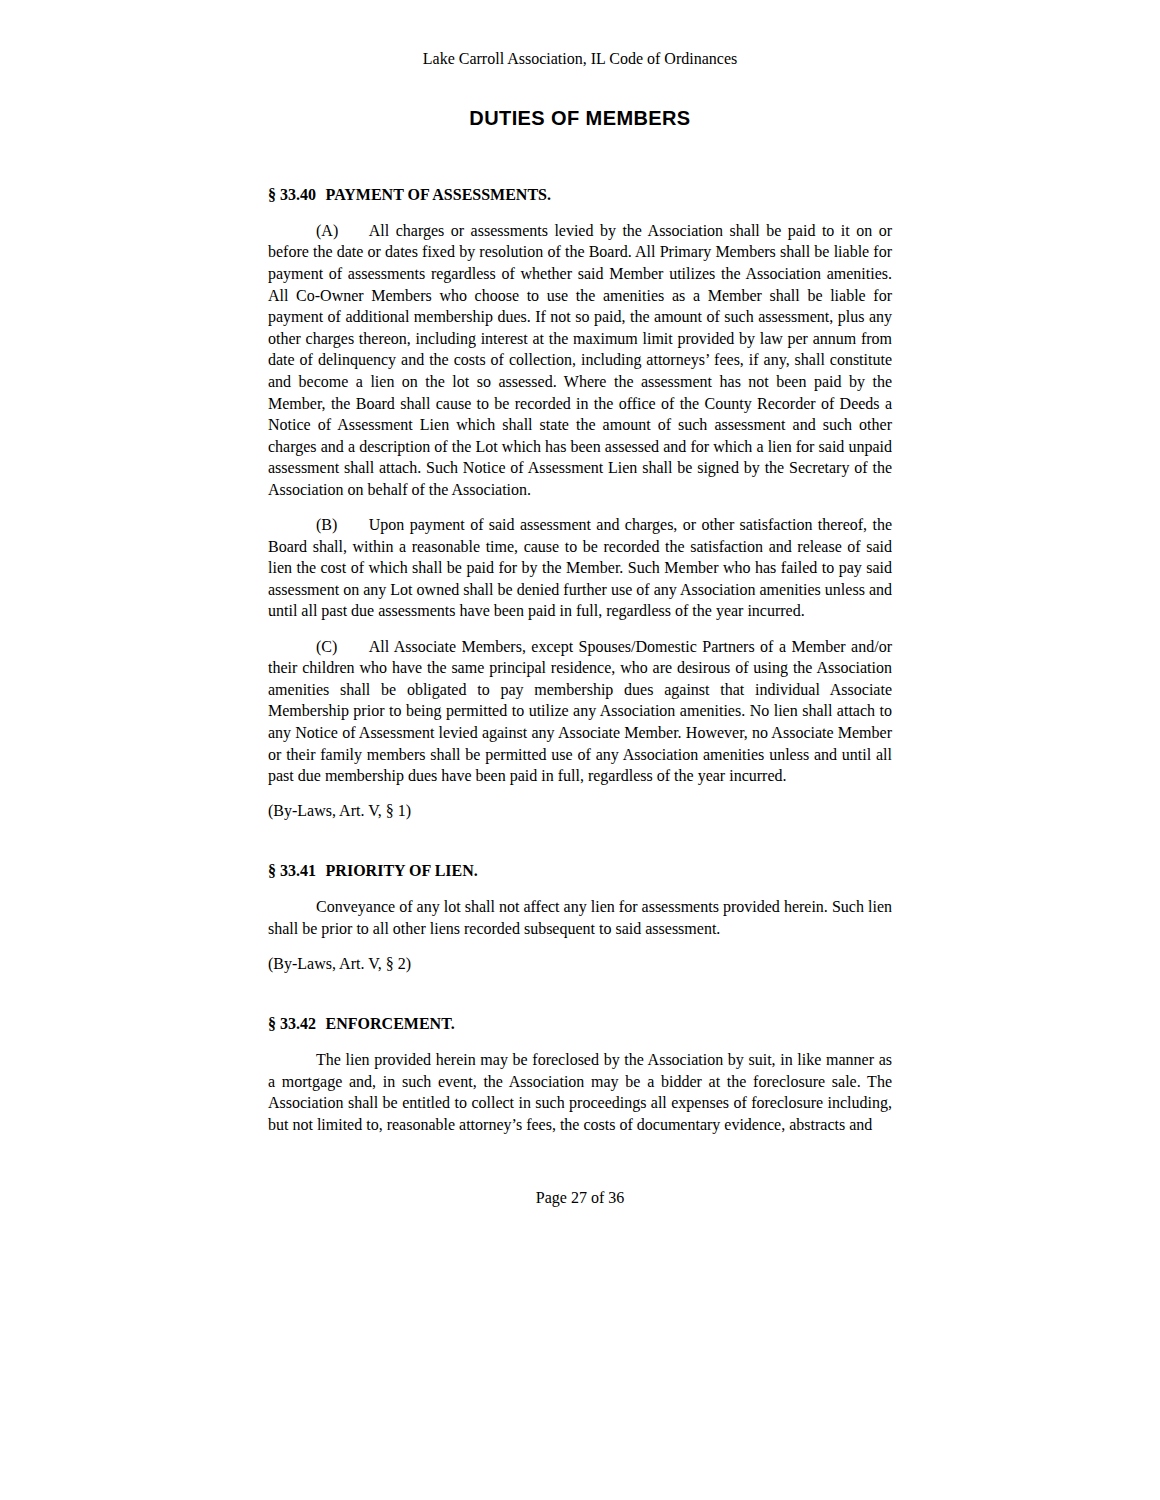Lake Carroll Association, IL Code of Ordinances
DUTIES OF MEMBERS
§ 33.40 PAYMENT OF ASSESSMENTS.
(A) All charges or assessments levied by the Association shall be paid to it on or before the date or dates fixed by resolution of the Board. All Primary Members shall be liable for payment of assessments regardless of whether said Member utilizes the Association amenities. All Co-Owner Members who choose to use the amenities as a Member shall be liable for payment of additional membership dues. If not so paid, the amount of such assessment, plus any other charges thereon, including interest at the maximum limit provided by law per annum from date of delinquency and the costs of collection, including attorneys’ fees, if any, shall constitute and become a lien on the lot so assessed. Where the assessment has not been paid by the Member, the Board shall cause to be recorded in the office of the County Recorder of Deeds a Notice of Assessment Lien which shall state the amount of such assessment and such other charges and a description of the Lot which has been assessed and for which a lien for said unpaid assessment shall attach. Such Notice of Assessment Lien shall be signed by the Secretary of the Association on behalf of the Association.
(B) Upon payment of said assessment and charges, or other satisfaction thereof, the Board shall, within a reasonable time, cause to be recorded the satisfaction and release of said lien the cost of which shall be paid for by the Member. Such Member who has failed to pay said assessment on any Lot owned shall be denied further use of any Association amenities unless and until all past due assessments have been paid in full, regardless of the year incurred.
(C) All Associate Members, except Spouses/Domestic Partners of a Member and/or their children who have the same principal residence, who are desirous of using the Association amenities shall be obligated to pay membership dues against that individual Associate Membership prior to being permitted to utilize any Association amenities. No lien shall attach to any Notice of Assessment levied against any Associate Member. However, no Associate Member or their family members shall be permitted use of any Association amenities unless and until all past due membership dues have been paid in full, regardless of the year incurred.
(By-Laws, Art. V, § 1)
§ 33.41 PRIORITY OF LIEN.
Conveyance of any lot shall not affect any lien for assessments provided herein. Such lien shall be prior to all other liens recorded subsequent to said assessment.
(By-Laws, Art. V, § 2)
§ 33.42 ENFORCEMENT.
The lien provided herein may be foreclosed by the Association by suit, in like manner as a mortgage and, in such event, the Association may be a bidder at the foreclosure sale. The Association shall be entitled to collect in such proceedings all expenses of foreclosure including, but not limited to, reasonable attorney’s fees, the costs of documentary evidence, abstracts and
Page 27 of 36